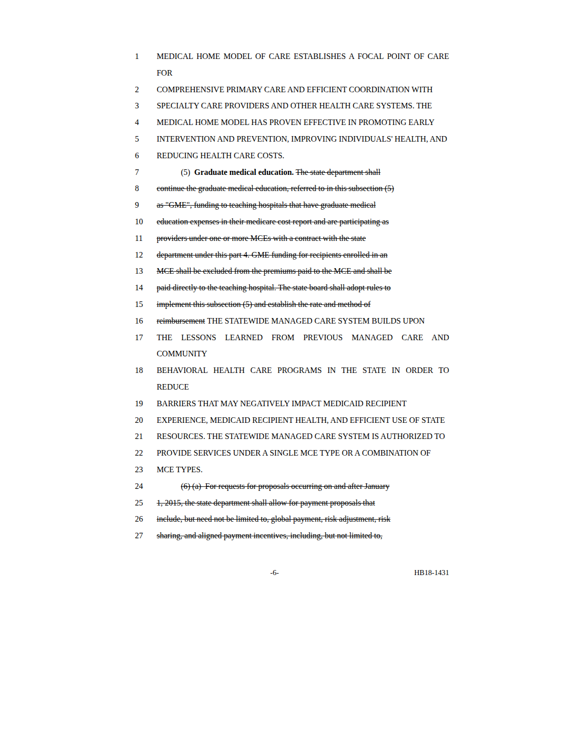| 1 | MEDICAL HOME MODEL OF CARE ESTABLISHES A FOCAL POINT OF CARE FOR |
| 2 | COMPREHENSIVE PRIMARY CARE AND EFFICIENT COORDINATION WITH |
| 3 | SPECIALTY CARE PROVIDERS AND OTHER HEALTH CARE SYSTEMS. THE |
| 4 | MEDICAL HOME MODEL HAS PROVEN EFFECTIVE IN PROMOTING EARLY |
| 5 | INTERVENTION AND PREVENTION, IMPROVING INDIVIDUALS' HEALTH, AND |
| 6 | REDUCING HEALTH CARE COSTS. |
| 7 | (5) Graduate medical education. The state department shall |
| 8 | continue the graduate medical education, referred to in this subsection (5) |
| 9 | as "GME", funding to teaching hospitals that have graduate medical |
| 10 | education expenses in their medicare cost report and are participating as |
| 11 | providers under one or more MCEs with a contract with the state |
| 12 | department under this part 4. GME funding for recipients enrolled in an |
| 13 | MCE shall be excluded from the premiums paid to the MCE and shall be |
| 14 | paid directly to the teaching hospital. The state board shall adopt rules to |
| 15 | implement this subsection (5) and establish the rate and method of |
| 16 | reimbursement THE STATEWIDE MANAGED CARE SYSTEM BUILDS UPON |
| 17 | THE LESSONS LEARNED FROM PREVIOUS MANAGED CARE AND COMMUNITY |
| 18 | BEHAVIORAL HEALTH CARE PROGRAMS IN THE STATE IN ORDER TO REDUCE |
| 19 | BARRIERS THAT MAY NEGATIVELY IMPACT MEDICAID RECIPIENT |
| 20 | EXPERIENCE, MEDICAID RECIPIENT HEALTH, AND EFFICIENT USE OF STATE |
| 21 | RESOURCES. THE STATEWIDE MANAGED CARE SYSTEM IS AUTHORIZED TO |
| 22 | PROVIDE SERVICES UNDER A SINGLE MCE TYPE OR A COMBINATION OF |
| 23 | MCE TYPES. |
| 24 | (6) (a) For requests for proposals occurring on and after January |
| 25 | 1, 2015, the state department shall allow for payment proposals that |
| 26 | include, but need not be limited to, global payment, risk adjustment, risk |
| 27 | sharing, and aligned payment incentives, including, but not limited to, |
-6- HB18-1431